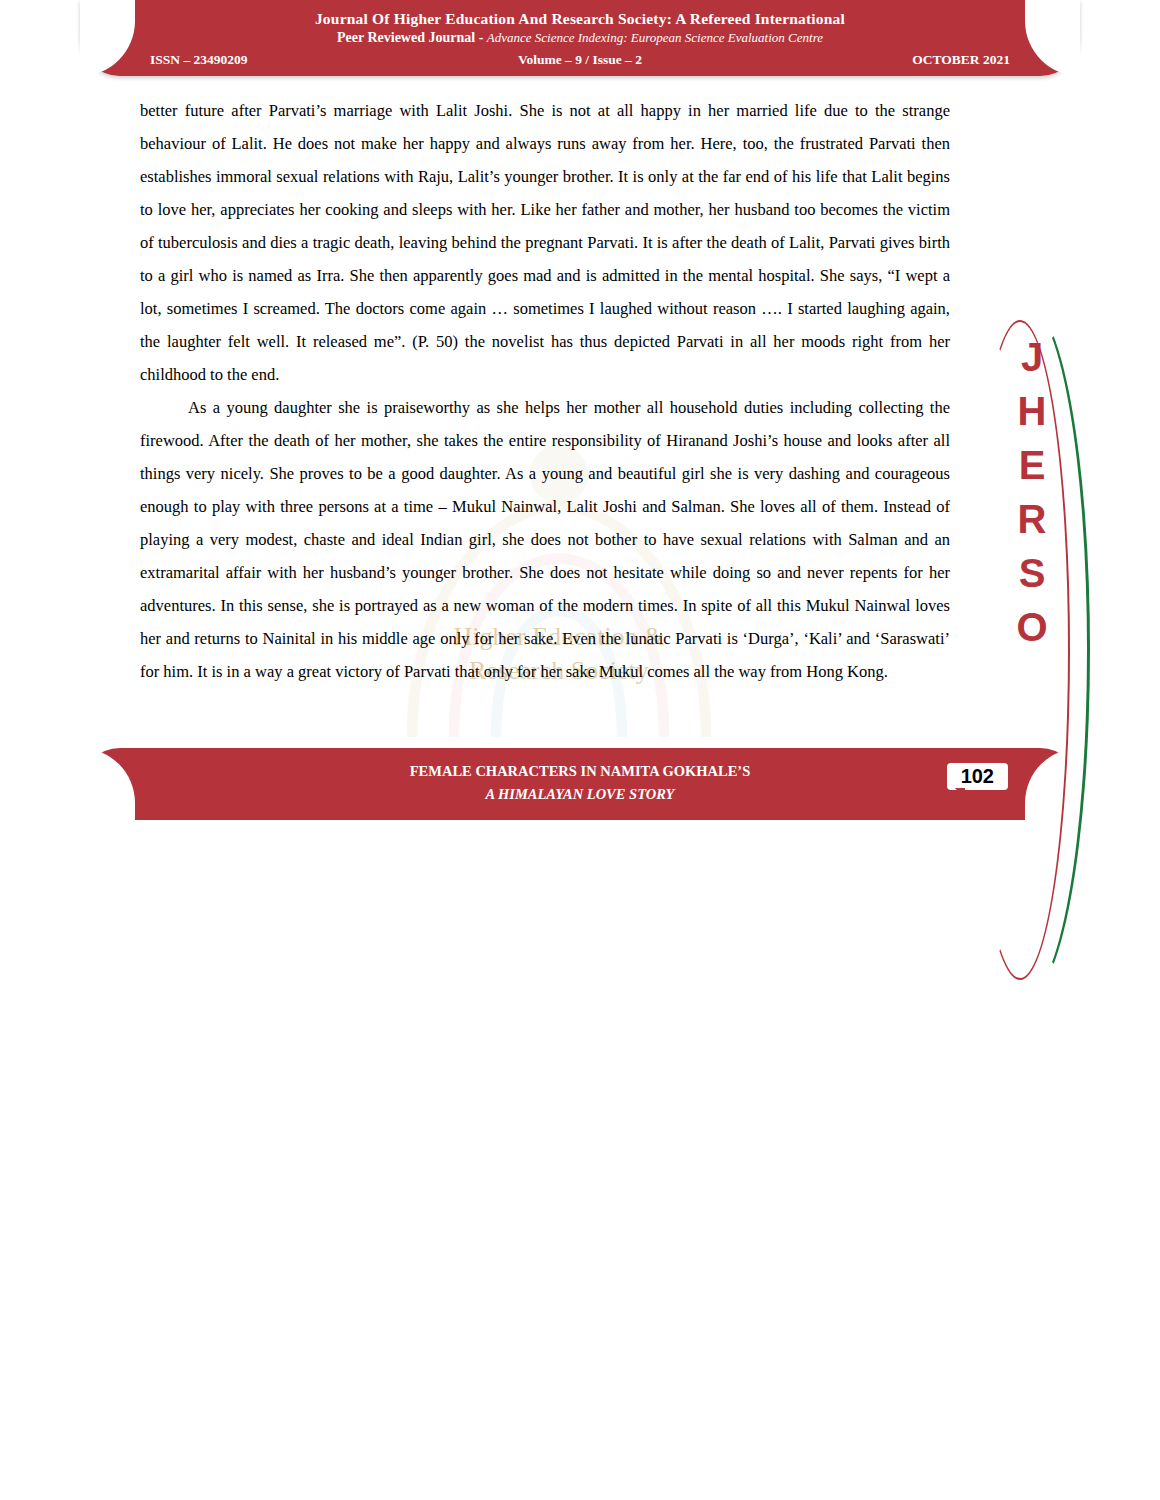Journal Of Higher Education And Research Society: A Refereed International
Peer Reviewed Journal - Advance Science Indexing: European Science Evaluation Centre
ISSN – 23490209 Volume – 9 / Issue – 2 OCTOBER 2021
Higher Education &
Research Society
J H E R S O
better future after Parvati’s marriage with Lalit Joshi. She is not at all happy in her married life due to the strange behaviour of Lalit. He does not make her happy and always runs away from her. Here, too, the frustrated Parvati then establishes immoral sexual relations with Raju, Lalit’s younger brother. It is only at the far end of his life that Lalit begins to love her, appreciates her cooking and sleeps with her. Like her father and mother, her husband too becomes the victim of tuberculosis and dies a tragic death, leaving behind the pregnant Parvati. It is after the death of Lalit, Parvati gives birth to a girl who is named as Irra. She then apparently goes mad and is admitted in the mental hospital. She says, “I wept a lot, sometimes I screamed. The doctors come again … sometimes I laughed without reason …. I started laughing again, the laughter felt well. It released me”. (P. 50) the novelist has thus depicted Parvati in all her moods right from her childhood to the end.
As a young daughter she is praiseworthy as she helps her mother all household duties including collecting the firewood. After the death of her mother, she takes the entire responsibility of Hiranand Joshi’s house and looks after all things very nicely. She proves to be a good daughter. As a young and beautiful girl she is very dashing and courageous enough to play with three persons at a time – Mukul Nainwal, Lalit Joshi and Salman. She loves all of them. Instead of playing a very modest, chaste and ideal Indian girl, she does not bother to have sexual relations with Salman and an extramarital affair with her husband’s younger brother. She does not hesitate while doing so and never repents for her adventures. In this sense, she is portrayed as a new woman of the modern times. In spite of all this Mukul Nainwal loves her and returns to Nainital in his middle age only for her sake. Even the lunatic Parvati is ‘Durga’, ‘Kali’ and ‘Saraswati’ for him. It is in a way a great victory of Parvati that only for her sake Mukul comes all the way from Hong Kong.
FEMALE CHARACTERS IN NAMITA GOKHALE’S
A HIMALAYAN LOVE STORY
102